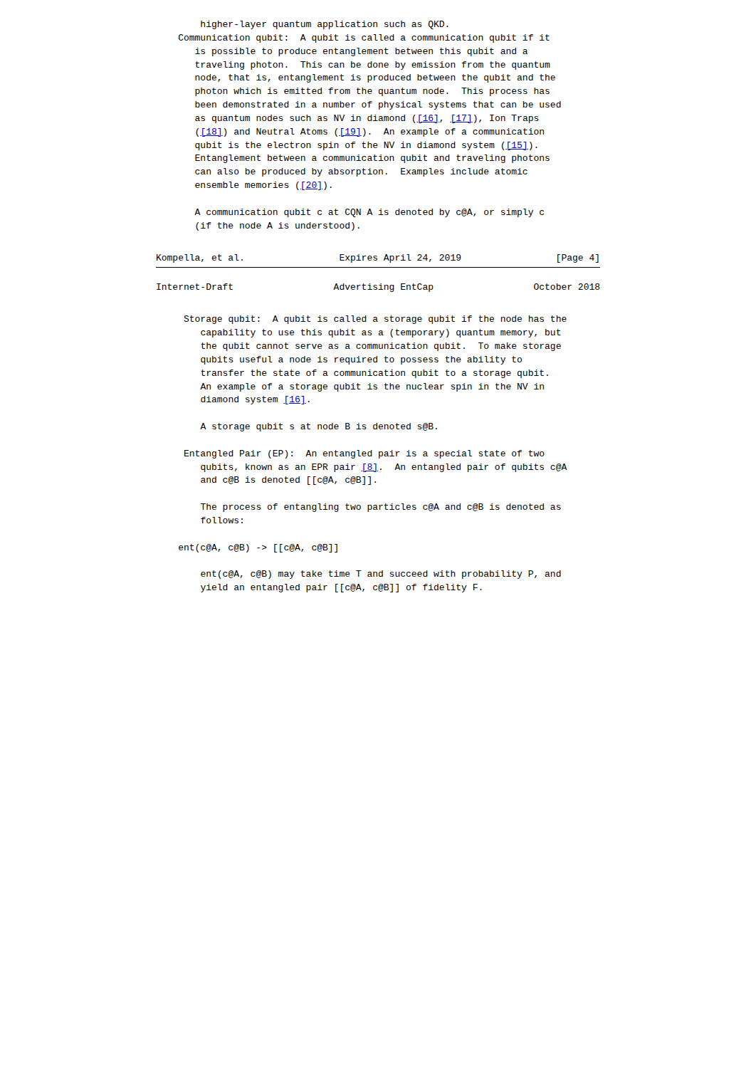higher-layer quantum application such as QKD.
Communication qubit:  A qubit is called a communication qubit if it
   is possible to produce entanglement between this qubit and a
   traveling photon.  This can be done by emission from the quantum
   node, that is, entanglement is produced between the qubit and the
   photon which is emitted from the quantum node.  This process has
   been demonstrated in a number of physical systems that can be used
   as quantum nodes such as NV in diamond ([16], [17]), Ion Traps
   ([18]) and Neutral Atoms ([19]).  An example of a communication
   qubit is the electron spin of the NV in diamond system ([15]).
   Entanglement between a communication qubit and traveling photons
   can also be produced by absorption.  Examples include atomic
   ensemble memories ([20]).

   A communication qubit c at CQN A is denoted by c@A, or simply c
   (if the node A is understood).
Kompella, et al. Expires April 24, 2019 [Page 4]
Internet-Draft Advertising EntCap October 2018
 Storage qubit:  A qubit is called a storage qubit if the node has the
    capability to use this qubit as a (temporary) quantum memory, but
    the qubit cannot serve as a communication qubit.  To make storage
    qubits useful a node is required to possess the ability to
    transfer the state of a communication qubit to a storage qubit.
    An example of a storage qubit is the nuclear spin in the NV in
    diamond system [16].

    A storage qubit s at node B is denoted s@B.

 Entangled Pair (EP):  An entangled pair is a special state of two
    qubits, known as an EPR pair [8].  An entangled pair of qubits c@A
    and c@B is denoted [[c@A, c@B]].

    The process of entangling two particles c@A and c@B is denoted as
    follows:

ent(c@A, c@B) -> [[c@A, c@B]]

    ent(c@A, c@B) may take time T and succeed with probability P, and
    yield an entangled pair [[c@A, c@B]] of fidelity F.